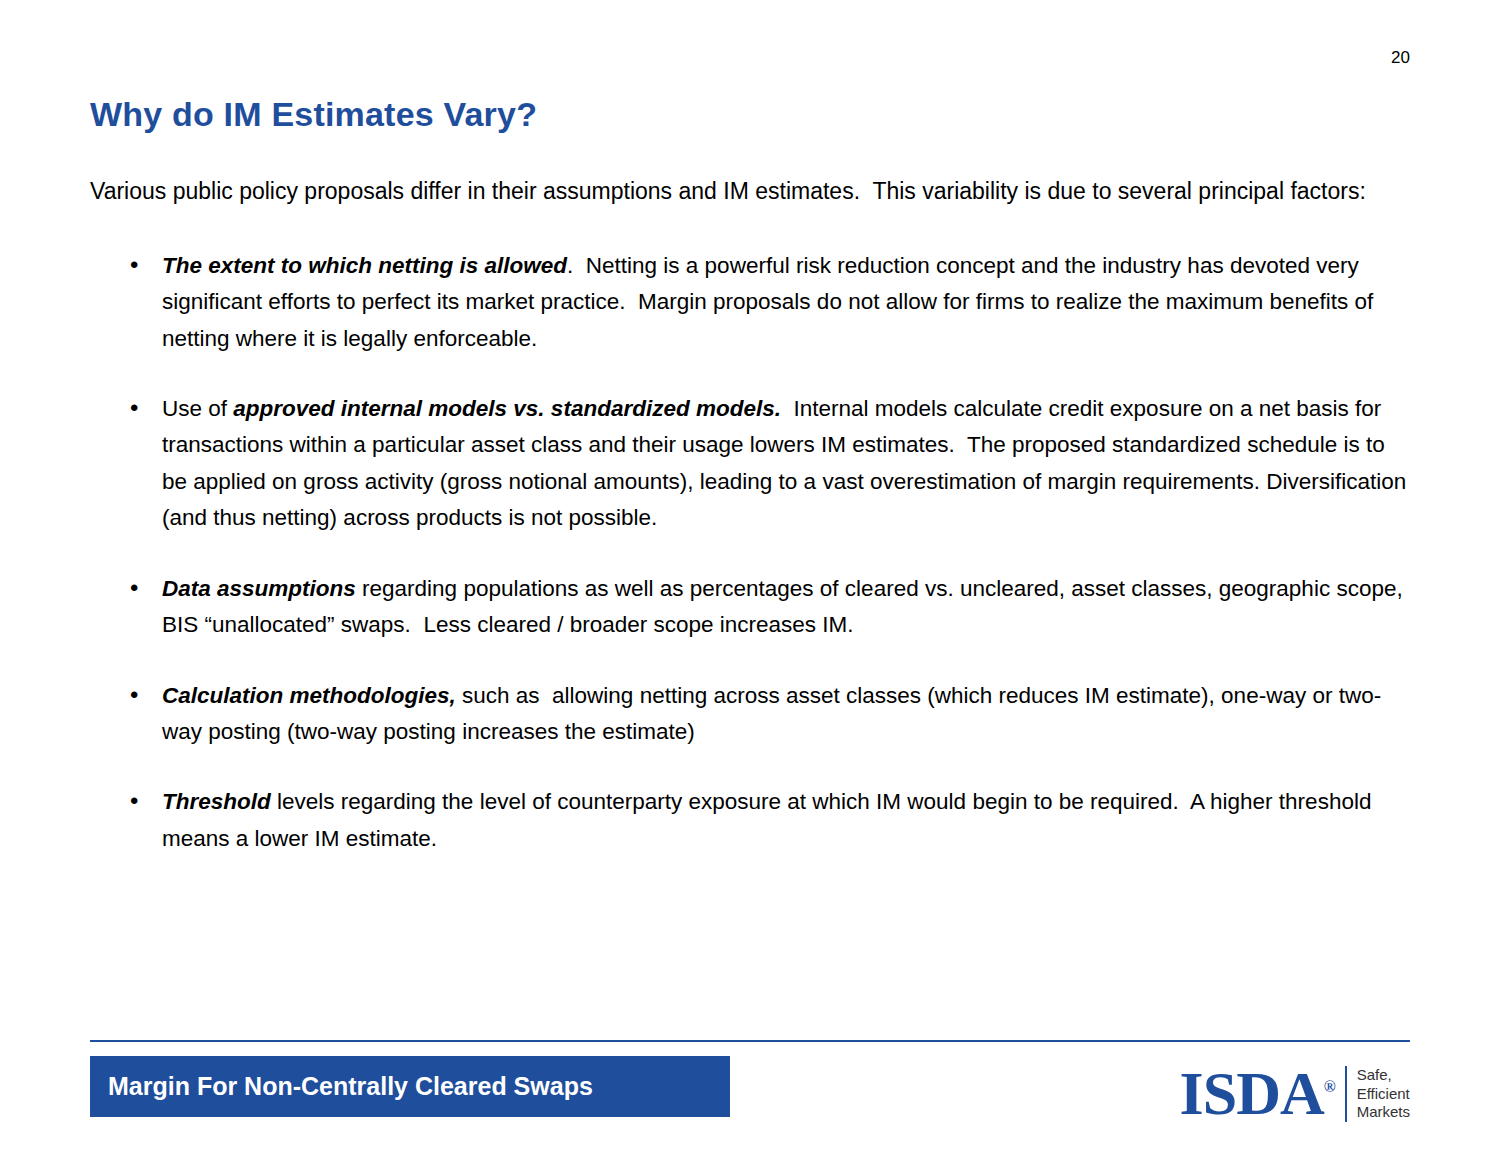20
Why do IM Estimates Vary?
Various public policy proposals differ in their assumptions and IM estimates. This variability is due to several principal factors:
The extent to which netting is allowed. Netting is a powerful risk reduction concept and the industry has devoted very significant efforts to perfect its market practice. Margin proposals do not allow for firms to realize the maximum benefits of netting where it is legally enforceable.
Use of approved internal models vs. standardized models. Internal models calculate credit exposure on a net basis for transactions within a particular asset class and their usage lowers IM estimates. The proposed standardized schedule is to be applied on gross activity (gross notional amounts), leading to a vast overestimation of margin requirements. Diversification (and thus netting) across products is not possible.
Data assumptions regarding populations as well as percentages of cleared vs. uncleared, asset classes, geographic scope, BIS “unallocated” swaps. Less cleared / broader scope increases IM.
Calculation methodologies, such as allowing netting across asset classes (which reduces IM estimate), one-way or two-way posting (two-way posting increases the estimate)
Threshold levels regarding the level of counterparty exposure at which IM would begin to be required. A higher threshold means a lower IM estimate.
Margin For Non-Centrally Cleared Swaps
ISDA®
Safe,
Efficient
Markets